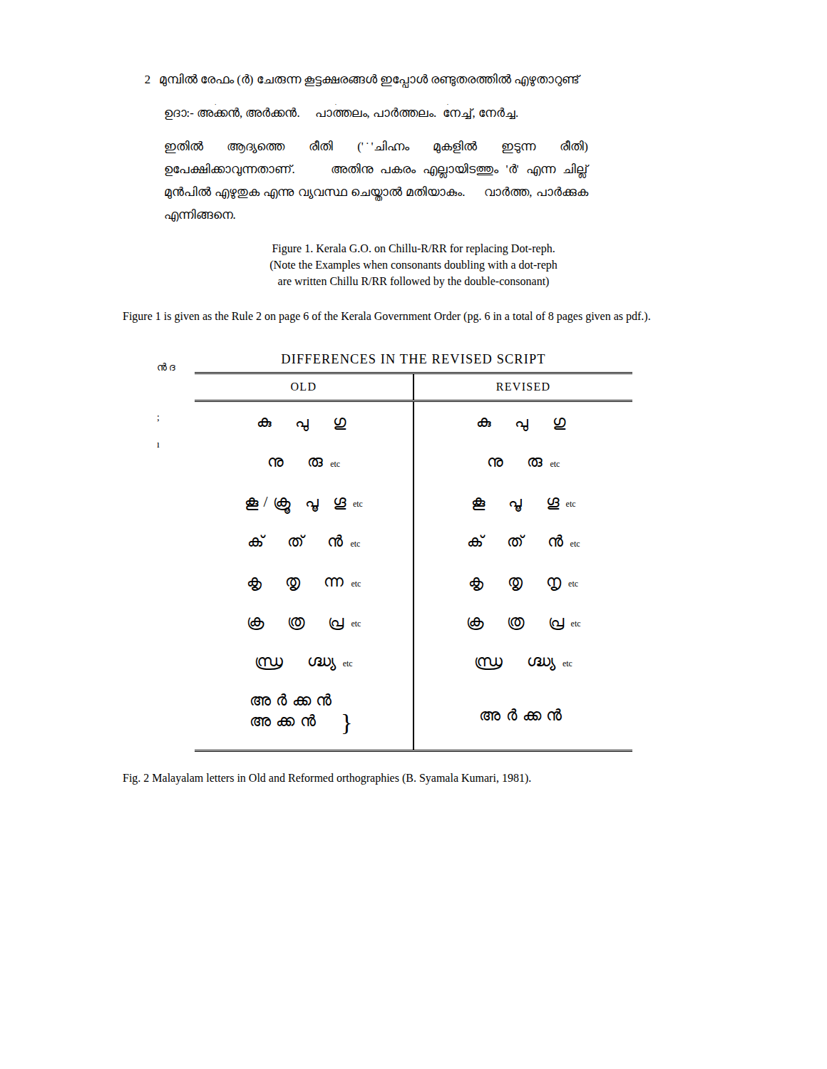2മുമ്പിൽ രേഫം (ർ) ചേരുന്ന കൂട്ടക്ഷരങ്ങൾ ഇപ്പോൾ രണ്ടുതരത്തിൽ എഴുതാറുണ്ട്
ഉദാ:- അക്കൻ˙, അർക്കൻ. പാത്തലം˙, പാർത്തലം. നേച്ച്˙, നേർച്ച.
ഇതിൽ ആദ്യത്തെ രീതി ('˙'ചിഹ്നം മുകളിൽ ഇടുന്ന രീതി) ഉപേക്ഷിക്കാവുന്നതാണ്. അതിനു പകരം എല്ലായിടത്തും 'ർ' എന്ന ചില്ല് മുൻപിൽ എഴുതുക എന്നു വ്യവസ്ഥ ചെയ്താൽ മതിയാകും. വാർത്ത, പാർക്കുക എന്നിങ്ങനെ.
Figure 1. Kerala G.O. on Chillu-R/RR for replacing Dot-reph. (Note the Examples when consonants doubling with a dot-reph are written Chillu R/RR followed by the double-consonant)
Figure 1 is given as the Rule 2 on page 6 of the Kerala Government Order (pg. 6 in a total of 8 pages given as pdf.).
ൻ ദ ; ı
DIFFERENCES IN THE REVISED SCRIPT
| OLD | REVISED |
| --- | --- |
| കു പു ഗു | കു പു ഗു |
| നു രു etc | നു രു etc |
| കൂ/ക്രൂ പൂ ഗൂ etc | കൂ പൂ ഗൂ etc |
| ക് ത് ൻ etc | ക് ത് ൻ etc |
| കൃ തൃ ന്ന etc | കൃ തൃ നൃ etc |
| ക്ര ത്ര പ്ര etc | ക്ര ത്ര പ്ര etc |
| ന്ധ്ര ഗ്ദ്ധ്യ etc | ന്ധ്ര ഗ്ദ്ധ്യ etc |
| അർക്കൻ അക്കൻ } | അർക്കൻ |
Fig. 2 Malayalam letters in Old and Reformed orthographies (B. Syamala Kumari, 1981).